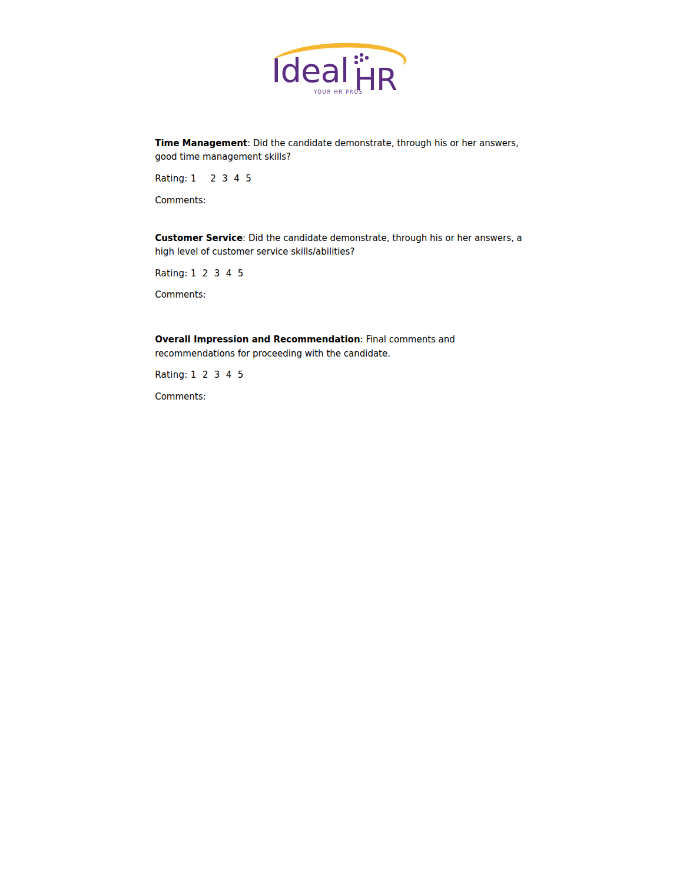Ideal HR YOUR HR PROS
Time Management: Did the candidate demonstrate, through his or her answers, good time management skills?
Rating: 1 2 3 4 5
Comments:
Customer Service: Did the candidate demonstrate, through his or her answers, a high level of customer service skills/abilities?
Rating: 1 2 3 4 5
Comments:
Overall Impression and Recommendation: Final comments and recommendations for proceeding with the candidate.
Rating: 1 2 3 4 5
Comments: